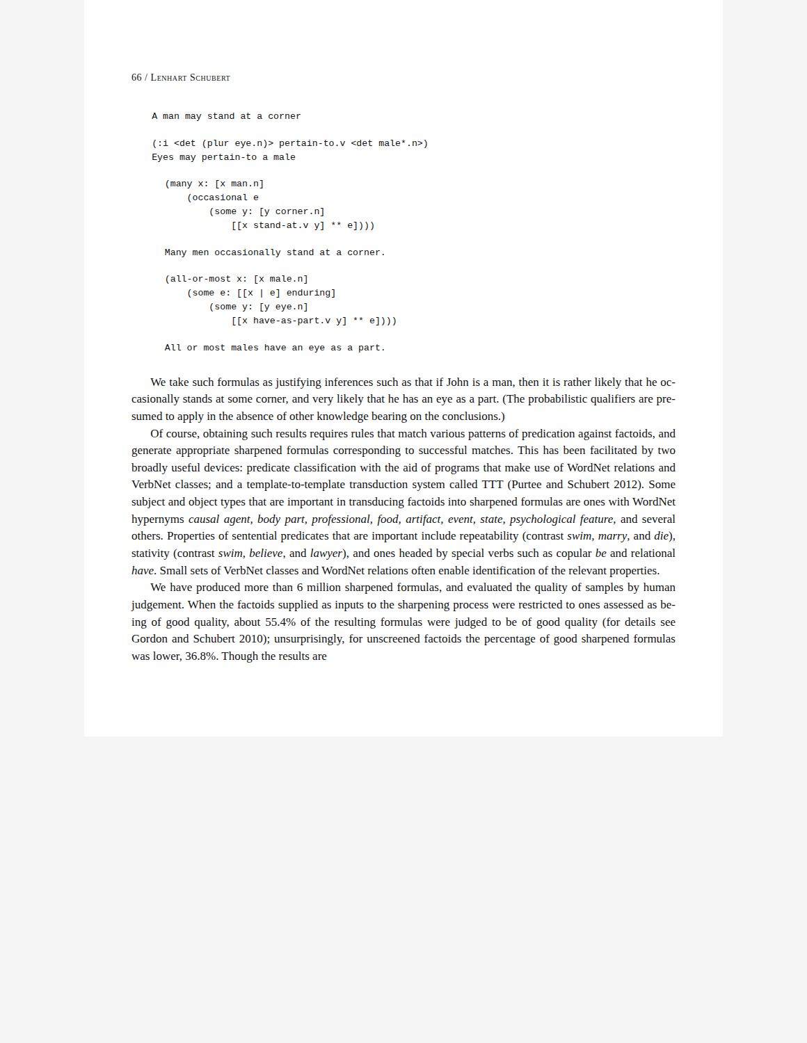66 / Lenhart Schubert
A man may stand at a corner
(:i <det (plur eye.n)> pertain-to.v <det male*.n>)
Eyes may pertain-to a male
(many x: [x man.n]
    (occasional e
        (some y: [y corner.n]
            [[x stand-at.v y] ** e])))
Many men occasionally stand at a corner.
(all-or-most x: [x male.n]
    (some e: [[x | e] enduring]
        (some y: [y eye.n]
            [[x have-as-part.v y] ** e])))
All or most males have an eye as a part.
We take such formulas as justifying inferences such as that if John is a man, then it is rather likely that he occasionally stands at some corner, and very likely that he has an eye as a part. (The probabilistic qualifiers are presumed to apply in the absence of other knowledge bearing on the conclusions.)
Of course, obtaining such results requires rules that match various patterns of predication against factoids, and generate appropriate sharpened formulas corresponding to successful matches. This has been facilitated by two broadly useful devices: predicate classification with the aid of programs that make use of WordNet relations and VerbNet classes; and a template-to-template transduction system called TTT (Purtee and Schubert 2012). Some subject and object types that are important in transducing factoids into sharpened formulas are ones with WordNet hypernyms causal agent, body part, professional, food, artifact, event, state, psychological feature, and several others. Properties of sentential predicates that are important include repeatability (contrast swim, marry, and die), stativity (contrast swim, believe, and lawyer), and ones headed by special verbs such as copular be and relational have. Small sets of VerbNet classes and WordNet relations often enable identification of the relevant properties.
We have produced more than 6 million sharpened formulas, and evaluated the quality of samples by human judgement. When the factoids supplied as inputs to the sharpening process were restricted to ones assessed as being of good quality, about 55.4% of the resulting formulas were judged to be of good quality (for details see Gordon and Schubert 2010); unsurprisingly, for unscreened factoids the percentage of good sharpened formulas was lower, 36.8%. Though the results are